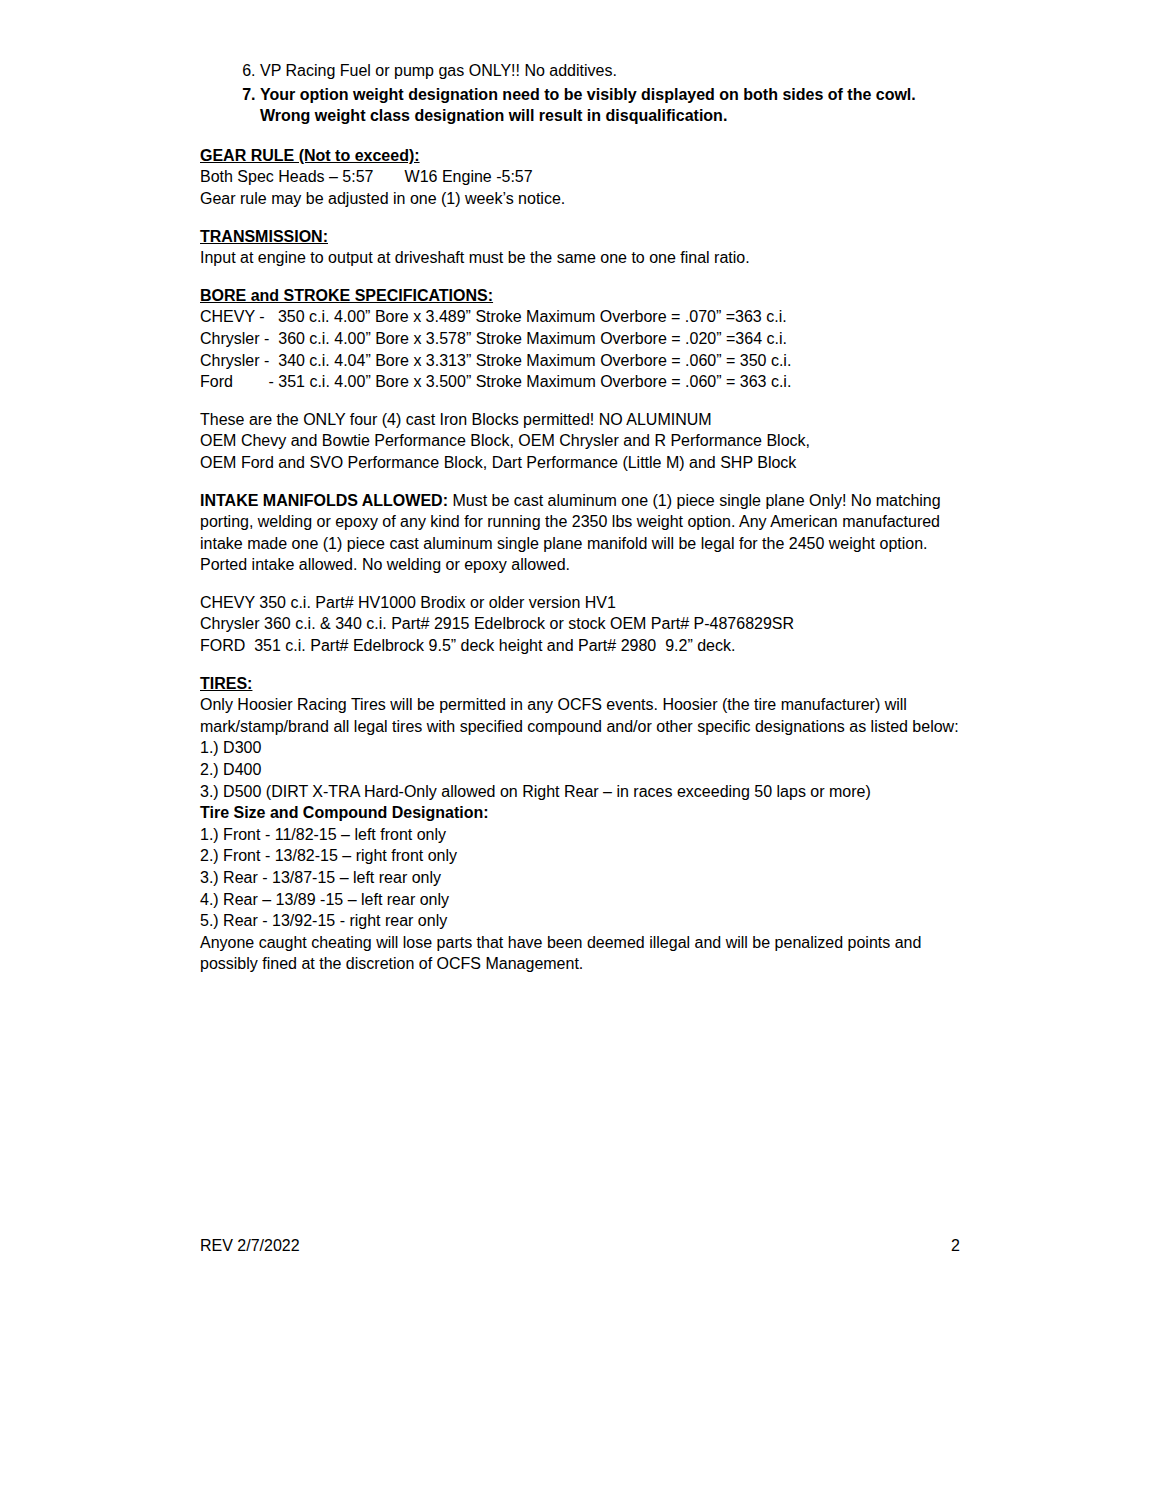VP Racing Fuel or pump gas ONLY!! No additives.
Your option weight designation need to be visibly displayed on both sides of the cowl. Wrong weight class designation will result in disqualification.
GEAR RULE (Not to exceed):
Both Spec Heads – 5:57 W16 Engine -5:57
Gear rule may be adjusted in one (1) week’s notice.
TRANSMISSION:
Input at engine to output at driveshaft must be the same one to one final ratio.
BORE and STROKE SPECIFICATIONS:
CHEVY - 350 c.i. 4.00” Bore x 3.489” Stroke Maximum Overbore = .070” =363 c.i.
Chrysler - 360 c.i. 4.00” Bore x 3.578” Stroke Maximum Overbore = .020” =364 c.i.
Chrysler - 340 c.i. 4.04” Bore x 3.313” Stroke Maximum Overbore = .060” = 350 c.i.
Ford - 351 c.i. 4.00” Bore x 3.500” Stroke Maximum Overbore = .060” = 363 c.i.
These are the ONLY four (4) cast Iron Blocks permitted! NO ALUMINUM
OEM Chevy and Bowtie Performance Block, OEM Chrysler and R Performance Block,
OEM Ford and SVO Performance Block, Dart Performance (Little M) and SHP Block
INTAKE MANIFOLDS ALLOWED: Must be cast aluminum one (1) piece single plane Only! No matching porting, welding or epoxy of any kind for running the 2350 lbs weight option. Any American manufactured intake made one (1) piece cast aluminum single plane manifold will be legal for the 2450 weight option. Ported intake allowed. No welding or epoxy allowed.
CHEVY 350 c.i. Part# HV1000 Brodix or older version HV1
Chrysler 360 c.i. & 340 c.i. Part# 2915 Edelbrock or stock OEM Part# P-4876829SR
FORD 351 c.i. Part# Edelbrock 9.5” deck height and Part# 2980 9.2” deck.
TIRES:
Only Hoosier Racing Tires will be permitted in any OCFS events. Hoosier (the tire manufacturer) will mark/stamp/brand all legal tires with specified compound and/or other specific designations as listed below:
1.) D300
2.) D400
3.) D500 (DIRT X-TRA Hard-Only allowed on Right Rear – in races exceeding 50 laps or more)
Tire Size and Compound Designation:
1.) Front - 11/82-15 – left front only
2.) Front - 13/82-15 – right front only
3.) Rear - 13/87-15 – left rear only
4.) Rear – 13/89 -15 – left rear only
5.) Rear - 13/92-15 - right rear only
Anyone caught cheating will lose parts that have been deemed illegal and will be penalized points and possibly fined at the discretion of OCFS Management.
REV 2/7/2022
2